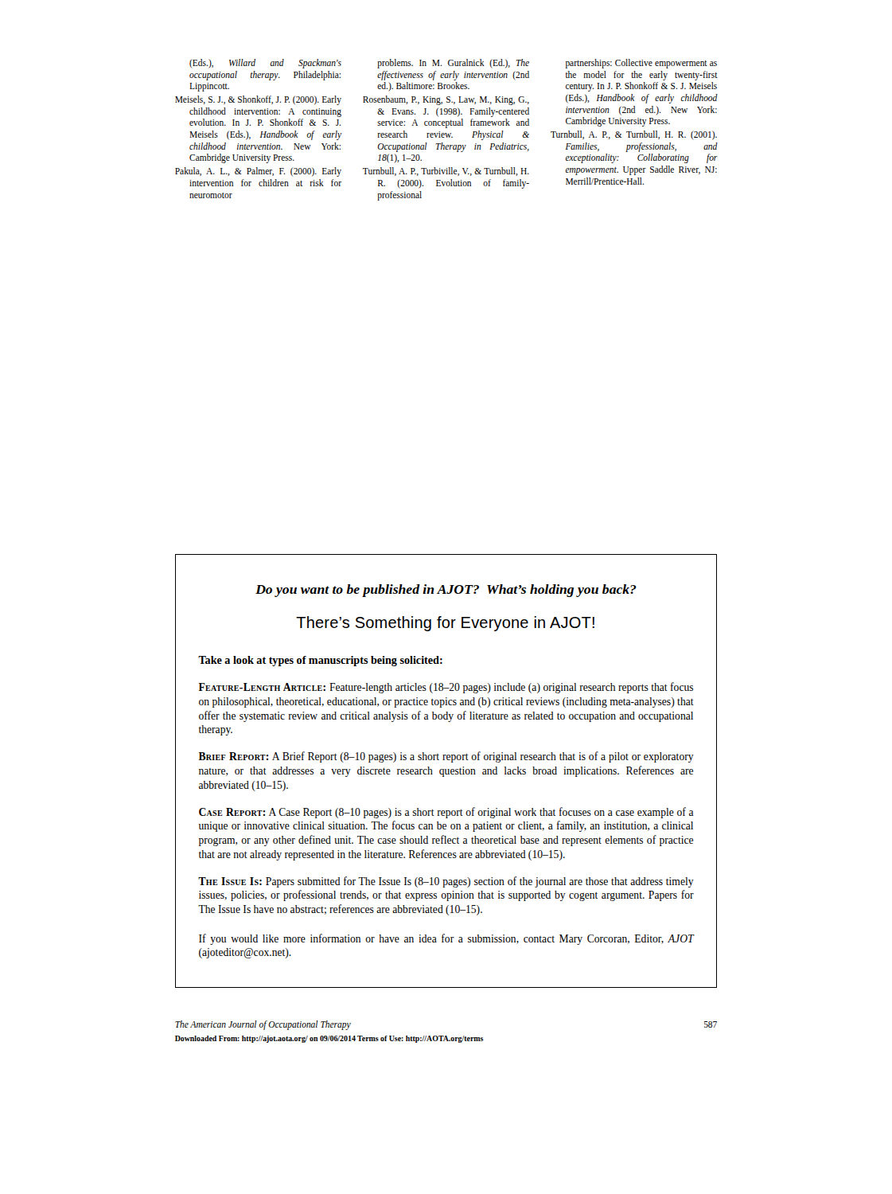(Eds.), Willard and Spackman's occupational therapy. Philadelphia: Lippincott.
Meisels, S. J., & Shonkoff, J. P. (2000). Early childhood intervention: A continuing evolution. In J. P. Shonkoff & S. J. Meisels (Eds.), Handbook of early childhood intervention. New York: Cambridge University Press.
Pakula, A. L., & Palmer, F. (2000). Early intervention for children at risk for neuromotor
problems. In M. Guralnick (Ed.), The effectiveness of early intervention (2nd ed.). Baltimore: Brookes.
Rosenbaum, P., King, S., Law, M., King, G., & Evans. J. (1998). Family-centered service: A conceptual framework and research review. Physical & Occupational Therapy in Pediatrics, 18(1), 1–20.
Turnbull, A. P., Turbiville, V., & Turnbull, H. R. (2000). Evolution of family-professional
partnerships: Collective empowerment as the model for the early twenty-first century. In J. P. Shonkoff & S. J. Meisels (Eds.), Handbook of early childhood intervention (2nd ed.). New York: Cambridge University Press.
Turnbull, A. P., & Turnbull, H. R. (2001). Families, professionals, and exceptionality: Collaborating for empowerment. Upper Saddle River, NJ: Merrill/Prentice-Hall.
Do you want to be published in AJOT? What’s holding you back?
There’s Something for Everyone in AJOT!
Take a look at types of manuscripts being solicited:
Feature-Length Article: Feature-length articles (18–20 pages) include (a) original research reports that focus on philosophical, theoretical, educational, or practice topics and (b) critical reviews (including meta-analyses) that offer the systematic review and critical analysis of a body of literature as related to occupation and occupational therapy.
Brief Report: A Brief Report (8–10 pages) is a short report of original research that is of a pilot or exploratory nature, or that addresses a very discrete research question and lacks broad implications. References are abbreviated (10–15).
Case Report: A Case Report (8–10 pages) is a short report of original work that focuses on a case example of a unique or innovative clinical situation. The focus can be on a patient or client, a family, an institution, a clinical program, or any other defined unit. The case should reflect a theoretical base and represent elements of practice that are not already represented in the literature. References are abbreviated (10–15).
The Issue Is: Papers submitted for The Issue Is (8–10 pages) section of the journal are those that address timely issues, policies, or professional trends, or that express opinion that is supported by cogent argument. Papers for The Issue Is have no abstract; references are abbreviated (10–15).
If you would like more information or have an idea for a submission, contact Mary Corcoran, Editor, AJOT (ajoteditor@cox.net).
The American Journal of Occupational Therapy 587
Downloaded From: http://ajot.aota.org/ on 09/06/2014 Terms of Use: http://AOTA.org/terms